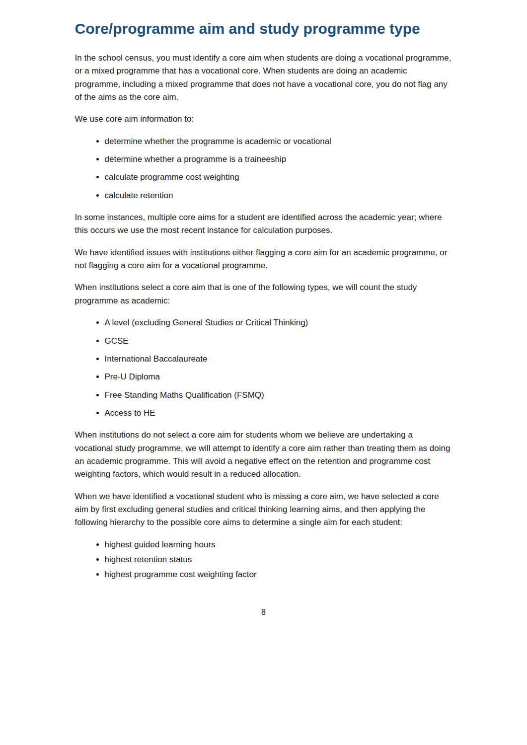Core/programme aim and study programme type
In the school census, you must identify a core aim when students are doing a vocational programme, or a mixed programme that has a vocational core. When students are doing an academic programme, including a mixed programme that does not have a vocational core, you do not flag any of the aims as the core aim.
We use core aim information to:
determine whether the programme is academic or vocational
determine whether a programme is a traineeship
calculate programme cost weighting
calculate retention
In some instances, multiple core aims for a student are identified across the academic year; where this occurs we use the most recent instance for calculation purposes.
We have identified issues with institutions either flagging a core aim for an academic programme, or not flagging a core aim for a vocational programme.
When institutions select a core aim that is one of the following types, we will count the study programme as academic:
A level (excluding General Studies or Critical Thinking)
GCSE
International Baccalaureate
Pre-U Diploma
Free Standing Maths Qualification (FSMQ)
Access to HE
When institutions do not select a core aim for students whom we believe are undertaking a vocational study programme, we will attempt to identify a core aim rather than treating them as doing an academic programme. This will avoid a negative effect on the retention and programme cost weighting factors, which would result in a reduced allocation.
When we have identified a vocational student who is missing a core aim, we have selected a core aim by first excluding general studies and critical thinking learning aims, and then applying the following hierarchy to the possible core aims to determine a single aim for each student:
highest guided learning hours
highest retention status
highest programme cost weighting factor
8